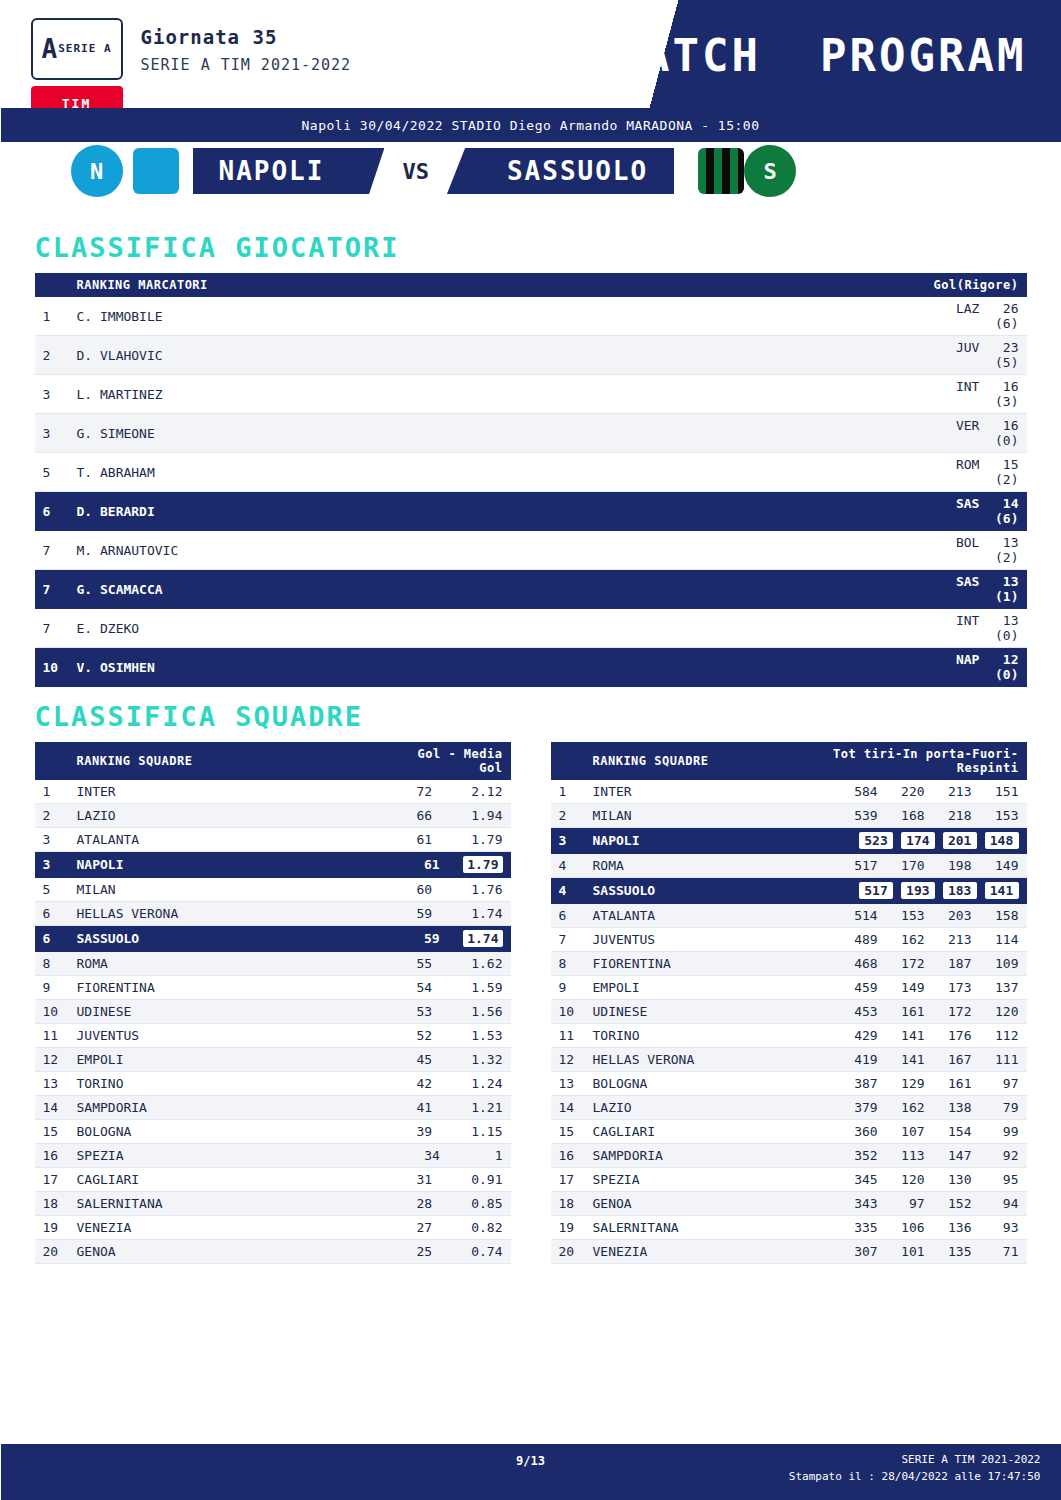ASERIE A
TIM
Giornata 35
SERIE A TIM 2021-2022
MATCH PROGRAM
Napoli 30/04/2022 STADIO Diego Armando MARADONA - 15:00
N
NAPOLI
VS
SASSUOLO
S
CLASSIFICA GIOCATORI
| | RANKING MARCATORI | Gol(Rigore) |
| --- | --- | --- |
| 1 | C. IMMOBILE | LAZ 26 (6) |
| 2 | D. VLAHOVIC | JUV 23 (5) |
| 3 | L. MARTINEZ | INT 16 (3) |
| 3 | G. SIMEONE | VER 16 (0) |
| 5 | T. ABRAHAM | ROM 15 (2) |
| 6 | D. BERARDI | SAS 14 (6) |
| 7 | M. ARNAUTOVIC | BOL 13 (2) |
| 7 | G. SCAMACCA | SAS 13 (1) |
| 7 | E. DZEKO | INT 13 (0) |
| 10 | V. OSIMHEN | NAP 12 (0) |
CLASSIFICA SQUADRE
| | RANKING SQUADRE | Gol - Media Gol |
| --- | --- | --- |
| 1 | INTER | 72 2.12 |
| 2 | LAZIO | 66 1.94 |
| 3 | ATALANTA | 61 1.79 |
| 3 | NAPOLI | 61 1.79 |
| 5 | MILAN | 60 1.76 |
| 6 | HELLAS VERONA | 59 1.74 |
| 6 | SASSUOLO | 59 1.74 |
| 8 | ROMA | 55 1.62 |
| 9 | FIORENTINA | 54 1.59 |
| 10 | UDINESE | 53 1.56 |
| 11 | JUVENTUS | 52 1.53 |
| 12 | EMPOLI | 45 1.32 |
| 13 | TORINO | 42 1.24 |
| 14 | SAMPDORIA | 41 1.21 |
| 15 | BOLOGNA | 39 1.15 |
| 16 | SPEZIA | 34 1 |
| 17 | CAGLIARI | 31 0.91 |
| 18 | SALERNITANA | 28 0.85 |
| 19 | VENEZIA | 27 0.82 |
| 20 | GENOA | 25 0.74 |
| | RANKING SQUADRE | Tot tiri-In porta-Fuori-Respinti |
| --- | --- | --- |
| 1 | INTER | 584 220 213 151 |
| 2 | MILAN | 539 168 218 153 |
| 3 | NAPOLI | 523 174 201 148 |
| 4 | ROMA | 517 170 198 149 |
| 4 | SASSUOLO | 517 193 183 141 |
| 6 | ATALANTA | 514 153 203 158 |
| 7 | JUVENTUS | 489 162 213 114 |
| 8 | FIORENTINA | 468 172 187 109 |
| 9 | EMPOLI | 459 149 173 137 |
| 10 | UDINESE | 453 161 172 120 |
| 11 | TORINO | 429 141 176 112 |
| 12 | HELLAS VERONA | 419 141 167 111 |
| 13 | BOLOGNA | 387 129 161 97 |
| 14 | LAZIO | 379 162 138 79 |
| 15 | CAGLIARI | 360 107 154 99 |
| 16 | SAMPDORIA | 352 113 147 92 |
| 17 | SPEZIA | 345 120 130 95 |
| 18 | GENOA | 343 97 152 94 |
| 19 | SALERNITANA | 335 106 136 93 |
| 20 | VENEZIA | 307 101 135 71 |
9/13
SERIE A TIM 2021-2022
Stampato il : 28/04/2022 alle 17:47:50